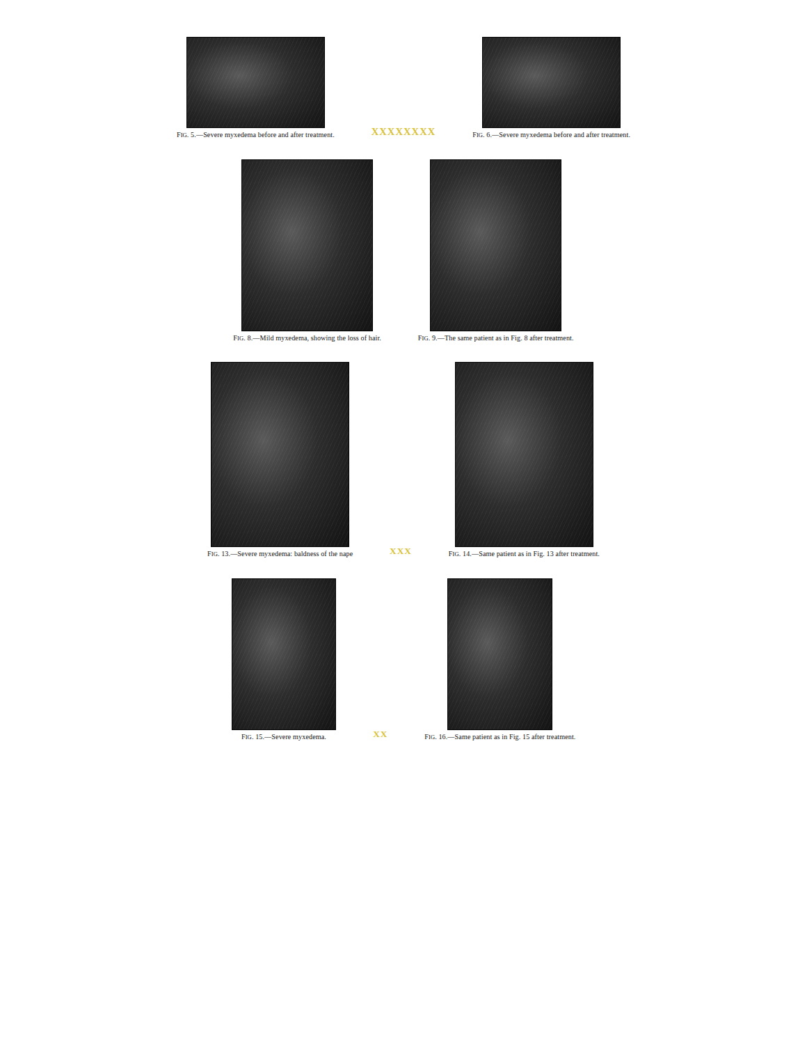FIG. 5.—Severe myxedema before and after treatment.
XXXXXXXX
FIG. 6.—Severe myxedema before and after treatment.
FIG. 8.—Mild myxedema, showing the loss of hair.
FIG. 9.—The same patient as in Fig. 8 after treatment.
FIG. 13.—Severe myxedema: baldness of the nape
XXX
FIG. 14.—Same patient as in Fig. 13 after treatment.
FIG. 15.—Severe myxedema.
XX
FIG. 16.—Same patient as in Fig. 15 after treatment.